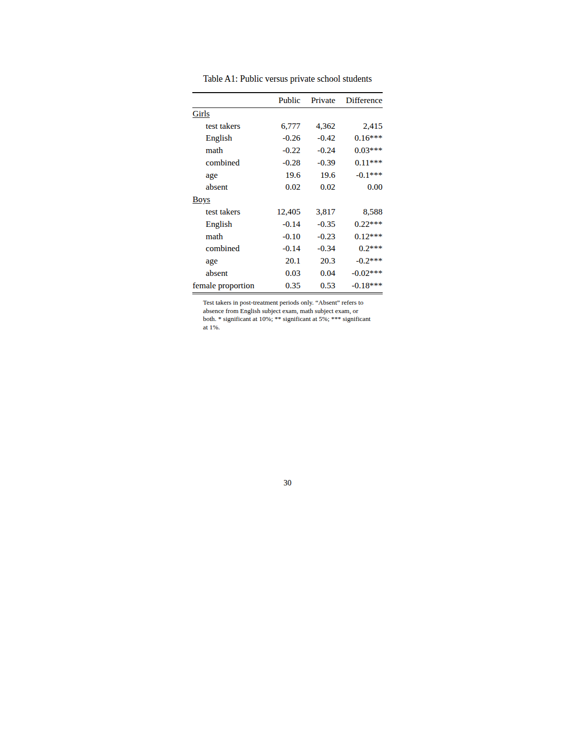Table A1: Public versus private school students
| | Public | Private | Difference |
| --- | --- | --- | --- |
| Girls | | | |
| test takers | 6,777 | 4,362 | 2,415 |
| English | -0.26 | -0.42 | 0.16*** |
| math | -0.22 | -0.24 | 0.03*** |
| combined | -0.28 | -0.39 | 0.11*** |
| age | 19.6 | 19.6 | -0.1*** |
| absent | 0.02 | 0.02 | 0.00 |
| Boys | | | |
| test takers | 12,405 | 3,817 | 8,588 |
| English | -0.14 | -0.35 | 0.22*** |
| math | -0.10 | -0.23 | 0.12*** |
| combined | -0.14 | -0.34 | 0.2*** |
| age | 20.1 | 20.3 | -0.2*** |
| absent | 0.03 | 0.04 | -0.02*** |
| female proportion | 0.35 | 0.53 | -0.18*** |
Test takers in post-treatment periods only. “Absent” refers to absence from English subject exam, math subject exam, or both. * significant at 10%; ** significant at 5%; *** significant at 1%.
30